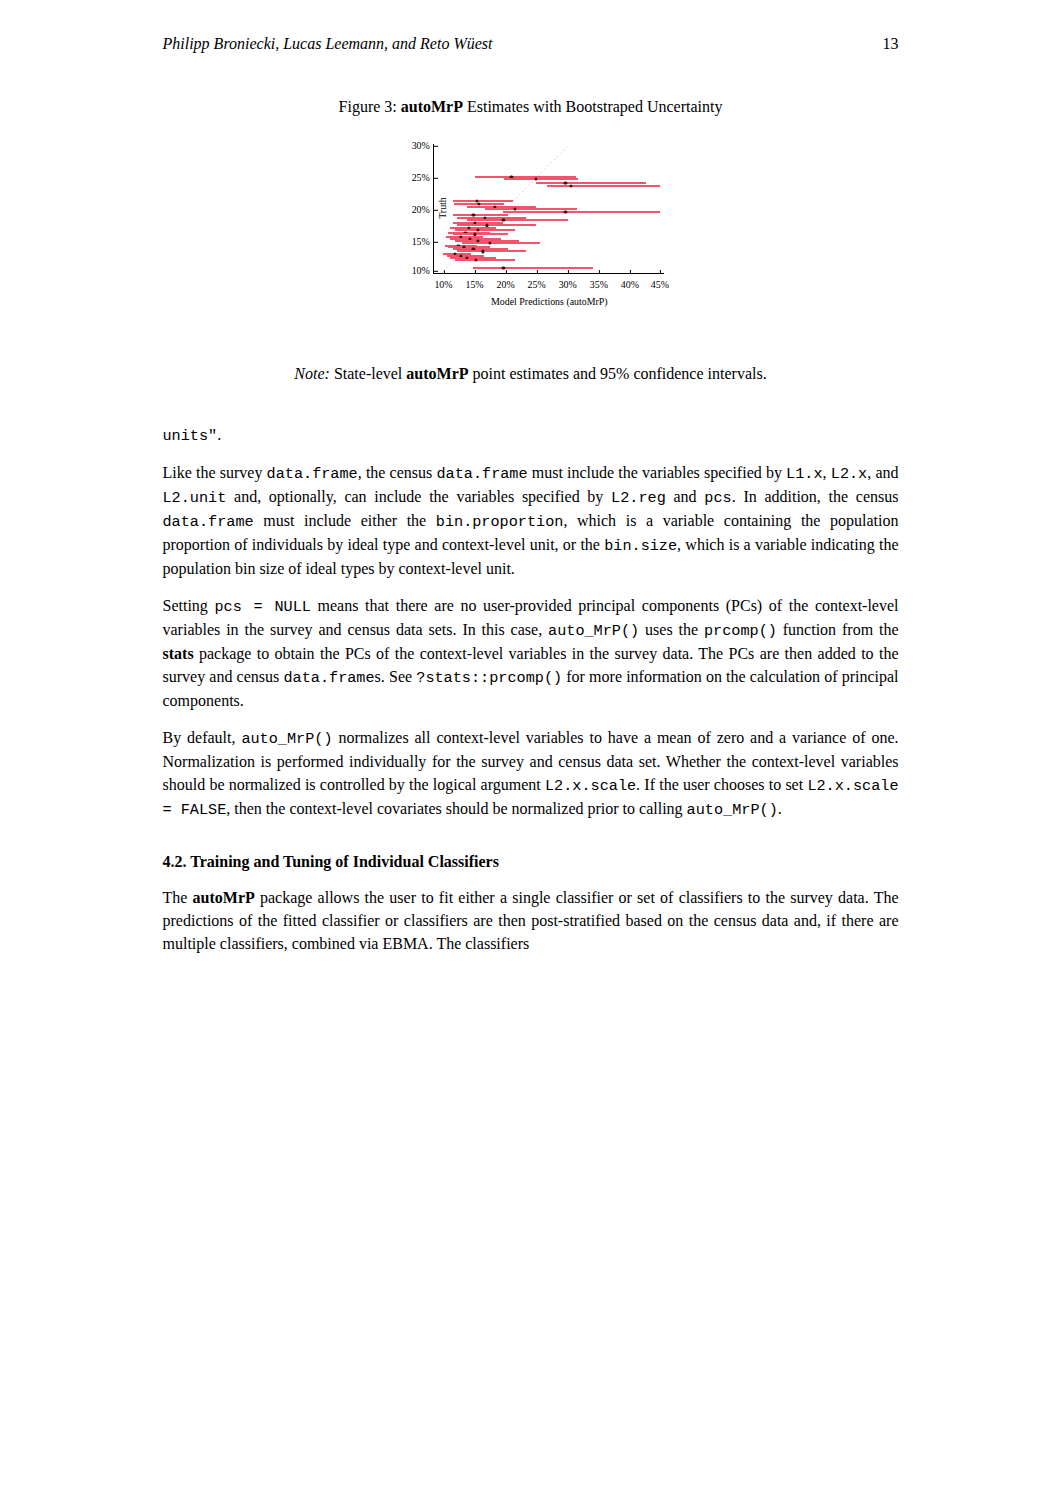Philipp Broniecki, Lucas Leemann, and Reto Wüest 13
Figure 3: autoMrP Estimates with Bootstraped Uncertainty
Truth 30% 25% 20% 15% 10% 10% 15% 20% 25% 30% 35% 40% 45% Model Predictions (autoMrP)
Note: State-level autoMrP point estimates and 95% confidence intervals.
units".
Like the survey data.frame, the census data.frame must include the variables specified by L1.x, L2.x, and L2.unit and, optionally, can include the variables specified by L2.reg and pcs. In addition, the census data.frame must include either the bin.proportion, which is a variable containing the population proportion of individuals by ideal type and context-level unit, or the bin.size, which is a variable indicating the population bin size of ideal types by context-level unit.
Setting pcs = NULL means that there are no user-provided principal components (PCs) of the context-level variables in the survey and census data sets. In this case, auto_MrP() uses the prcomp() function from the stats package to obtain the PCs of the context-level variables in the survey data. The PCs are then added to the survey and census data.frames. See ?stats::prcomp() for more information on the calculation of principal components.
By default, auto_MrP() normalizes all context-level variables to have a mean of zero and a variance of one. Normalization is performed individually for the survey and census data set. Whether the context-level variables should be normalized is controlled by the logical argument L2.x.scale. If the user chooses to set L2.x.scale = FALSE, then the context-level covariates should be normalized prior to calling auto_MrP().
4.2. Training and Tuning of Individual Classifiers
The autoMrP package allows the user to fit either a single classifier or set of classifiers to the survey data. The predictions of the fitted classifier or classifiers are then post-stratified based on the census data and, if there are multiple classifiers, combined via EBMA. The classifiers